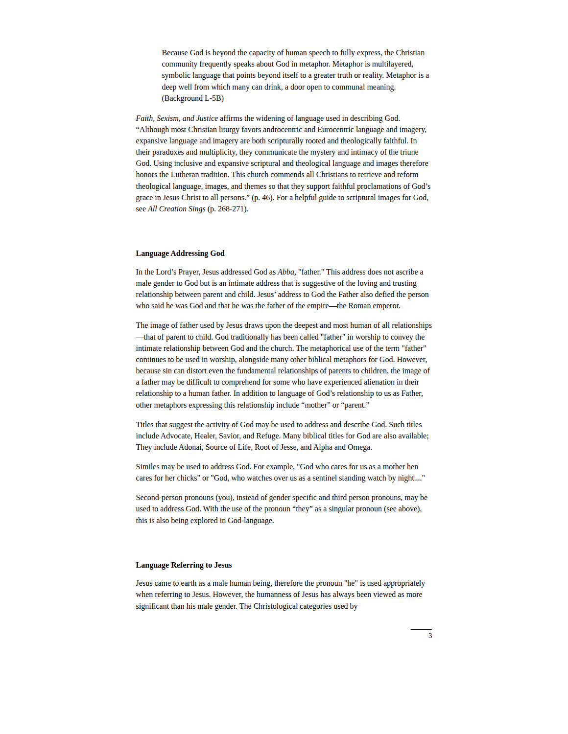Because God is beyond the capacity of human speech to fully express, the Christian community frequently speaks about God in metaphor. Metaphor is multilayered, symbolic language that points beyond itself to a greater truth or reality. Metaphor is a deep well from which many can drink, a door open to communal meaning. (Background L-5B)
Faith, Sexism, and Justice affirms the widening of language used in describing God. “Although most Christian liturgy favors androcentric and Eurocentric language and imagery, expansive language and imagery are both scripturally rooted and theologically faithful. In their paradoxes and multiplicity, they communicate the mystery and intimacy of the triune God. Using inclusive and expansive scriptural and theological language and images therefore honors the Lutheran tradition. This church commends all Christians to retrieve and reform theological language, images, and themes so that they support faithful proclamations of God’s grace in Jesus Christ to all persons.” (p. 46). For a helpful guide to scriptural images for God, see All Creation Sings (p. 268-271).
Language Addressing God
In the Lord’s Prayer, Jesus addressed God as Abba, "father." This address does not ascribe a male gender to God but is an intimate address that is suggestive of the loving and trusting relationship between parent and child. Jesus’ address to God the Father also defied the person who said he was God and that he was the father of the empire—the Roman emperor.
The image of father used by Jesus draws upon the deepest and most human of all relationships—that of parent to child. God traditionally has been called "father" in worship to convey the intimate relationship between God and the church. The metaphorical use of the term "father" continues to be used in worship, alongside many other biblical metaphors for God. However, because sin can distort even the fundamental relationships of parents to children, the image of a father may be difficult to comprehend for some who have experienced alienation in their relationship to a human father. In addition to language of God’s relationship to us as Father, other metaphors expressing this relationship include “mother” or “parent.”
Titles that suggest the activity of God may be used to address and describe God. Such titles include Advocate, Healer, Savior, and Refuge. Many biblical titles for God are also available; They include Adonai, Source of Life, Root of Jesse, and Alpha and Omega.
Similes may be used to address God. For example, "God who cares for us as a mother hen cares for her chicks" or "God, who watches over us as a sentinel standing watch by night...."
Second-person pronouns (you), instead of gender specific and third person pronouns, may be used to address God. With the use of the pronoun “they” as a singular pronoun (see above), this is also being explored in God-language.
Language Referring to Jesus
Jesus came to earth as a male human being, therefore the pronoun "he" is used appropriately when referring to Jesus. However, the humanness of Jesus has always been viewed as more significant than his male gender. The Christological categories used by
3